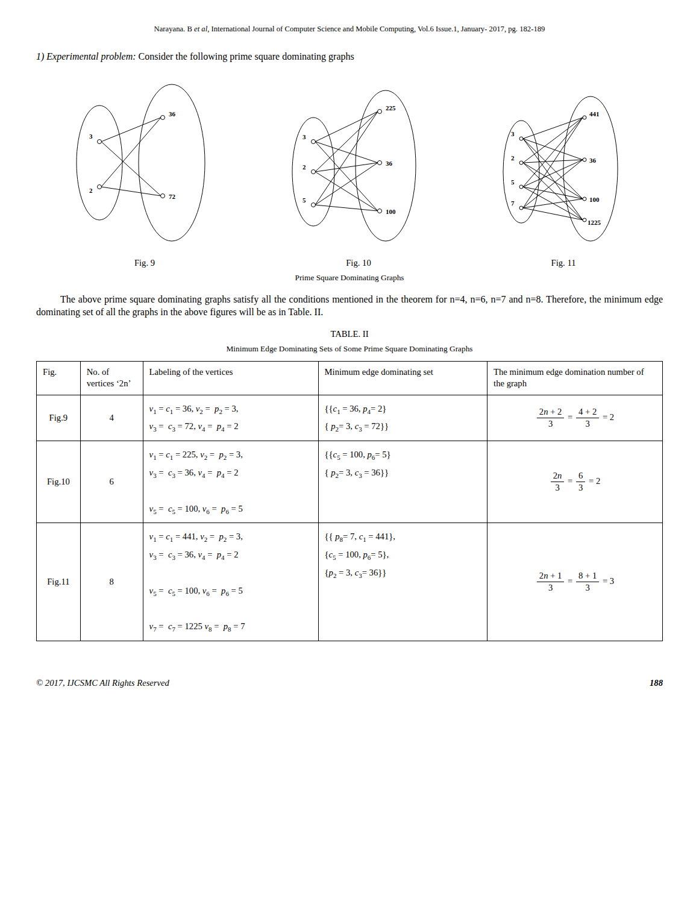Narayana. B et al, International Journal of Computer Science and Mobile Computing, Vol.6 Issue.1, January- 2017, pg. 182-189
1) Experimental problem: Consider the following prime square dominating graphs
3 2 36 72
Fig. 9
3 2 5 225 36 100
Fig. 10
3 2 5 7 441 36 100 1225
Fig. 11
Prime Square Dominating Graphs
The above prime square dominating graphs satisfy all the conditions mentioned in the theorem for n=4, n=6, n=7 and n=8. Therefore, the minimum edge dominating set of all the graphs in the above figures will be as in Table. II.
TABLE. II
Minimum Edge Dominating Sets of Some Prime Square Dominating Graphs
| Fig. | No. of vertices ‘2n’ | Labeling of the vertices | Minimum edge dominating set | The minimum edge domination number of the graph |
| --- | --- | --- | --- | --- |
| Fig.9 | 4 | v 1 = c 1 = 36, v 2 = p 2 = 3, v 3 = c 3 = 72, v 4 = p 4 = 2 | {{ c 1 = 36, p 4 = 2} { p 2 = 3, c 3 = 72}} | 2 n + 2 3 = 4 + 2 3 = 2 |
| Fig.10 | 6 | v 1 = c 1 = 225, v 2 = p 2 = 3, v 3 = c 3 = 36, v 4 = p 4 = 2 v 5 = c 5 = 100, v 6 = p 6 = 5 | {{ c 5 = 100, p 6 = 5} { p 2 = 3, c 3 = 36}} | 2 n 3 = 6 3 = 2 |
| Fig.11 | 8 | v 1 = c 1 = 441, v 2 = p 2 = 3, v 3 = c 3 = 36, v 4 = p 4 = 2 v 5 = c 5 = 100, v 6 = p 6 = 5 v 7 = c 7 = 1225 v 8 = p 8 = 7 | {{ p 8 = 7, c 1 = 441}, { c 5 = 100, p 6 = 5}, { p 2 = 3, c 3 = 36}} | 2 n + 1 3 = 8 + 1 3 = 3 |
© 2017, IJCSMC All Rights Reserved 188